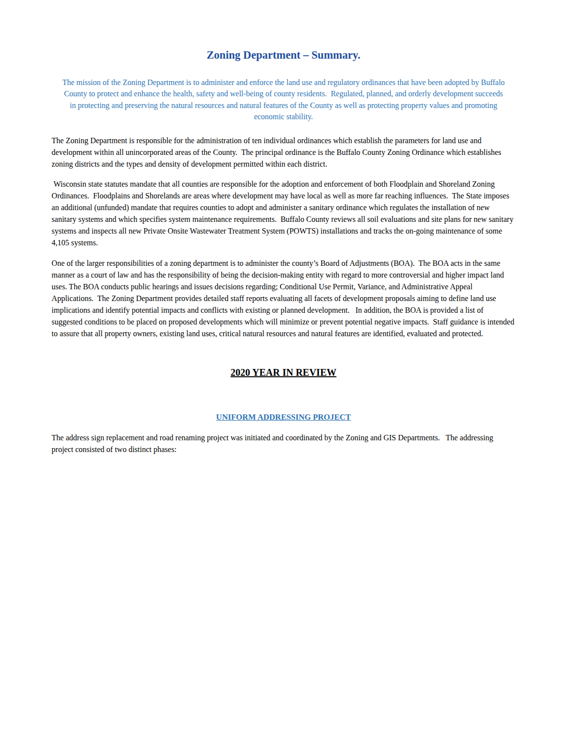Zoning Department – Summary.
The mission of the Zoning Department is to administer and enforce the land use and regulatory ordinances that have been adopted by Buffalo County to protect and enhance the health, safety and well-being of county residents. Regulated, planned, and orderly development succeeds in protecting and preserving the natural resources and natural features of the County as well as protecting property values and promoting economic stability.
The Zoning Department is responsible for the administration of ten individual ordinances which establish the parameters for land use and development within all unincorporated areas of the County. The principal ordinance is the Buffalo County Zoning Ordinance which establishes zoning districts and the types and density of development permitted within each district.
Wisconsin state statutes mandate that all counties are responsible for the adoption and enforcement of both Floodplain and Shoreland Zoning Ordinances. Floodplains and Shorelands are areas where development may have local as well as more far reaching influences. The State imposes an additional (unfunded) mandate that requires counties to adopt and administer a sanitary ordinance which regulates the installation of new sanitary systems and which specifies system maintenance requirements. Buffalo County reviews all soil evaluations and site plans for new sanitary systems and inspects all new Private Onsite Wastewater Treatment System (POWTS) installations and tracks the on-going maintenance of some 4,105 systems.
One of the larger responsibilities of a zoning department is to administer the county’s Board of Adjustments (BOA). The BOA acts in the same manner as a court of law and has the responsibility of being the decision-making entity with regard to more controversial and higher impact land uses. The BOA conducts public hearings and issues decisions regarding; Conditional Use Permit, Variance, and Administrative Appeal Applications. The Zoning Department provides detailed staff reports evaluating all facets of development proposals aiming to define land use implications and identify potential impacts and conflicts with existing or planned development. In addition, the BOA is provided a list of suggested conditions to be placed on proposed developments which will minimize or prevent potential negative impacts. Staff guidance is intended to assure that all property owners, existing land uses, critical natural resources and natural features are identified, evaluated and protected.
2020 YEAR IN REVIEW
UNIFORM ADDRESSING PROJECT
The address sign replacement and road renaming project was initiated and coordinated by the Zoning and GIS Departments. The addressing project consisted of two distinct phases: